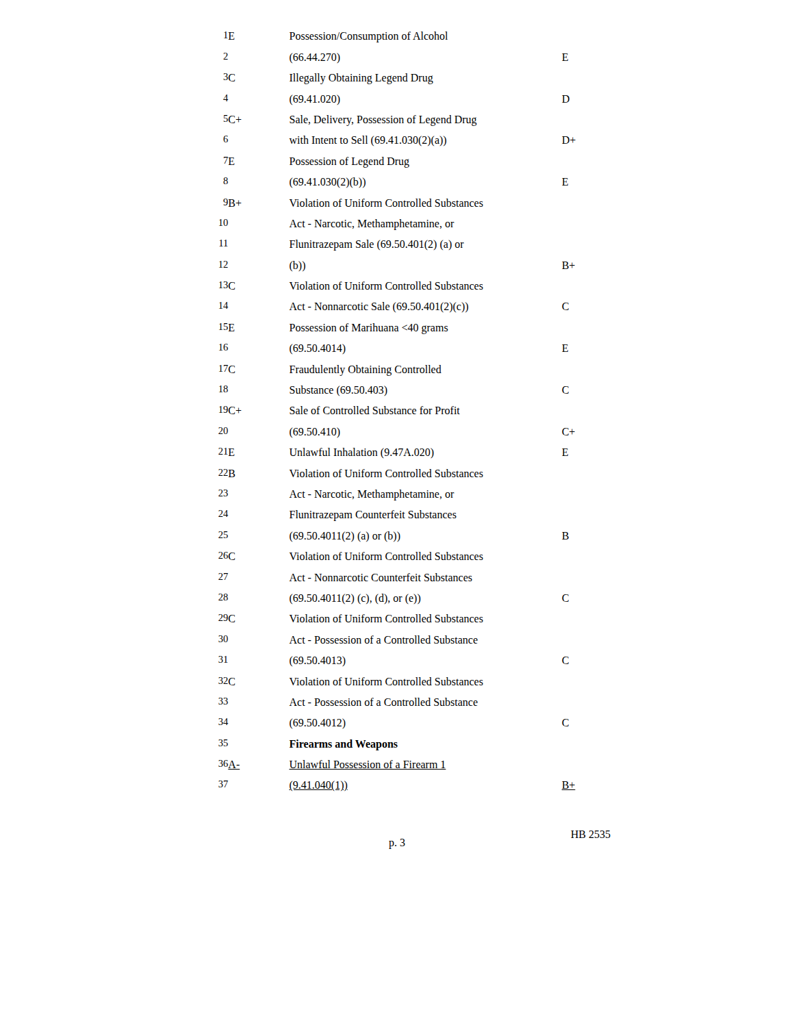| 1 | E | Possession/Consumption of Alcohol | |
| 2 | | (66.44.270) | E |
| 3 | C | Illegally Obtaining Legend Drug | |
| 4 | | (69.41.020) | D |
| 5 | C+ | Sale, Delivery, Possession of Legend Drug | |
| 6 | | with Intent to Sell (69.41.030(2)(a)) | D+ |
| 7 | E | Possession of Legend Drug | |
| 8 | | (69.41.030(2)(b)) | E |
| 9 | B+ | Violation of Uniform Controlled Substances | |
| 10 | | Act - Narcotic, Methamphetamine, or | |
| 11 | | Flunitrazepam Sale (69.50.401(2) (a) or | |
| 12 | | (b)) | B+ |
| 13 | C | Violation of Uniform Controlled Substances | |
| 14 | | Act - Nonnarcotic Sale (69.50.401(2)(c)) | C |
| 15 | E | Possession of Marihuana <40 grams | |
| 16 | | (69.50.4014) | E |
| 17 | C | Fraudulently Obtaining Controlled | |
| 18 | | Substance (69.50.403) | C |
| 19 | C+ | Sale of Controlled Substance for Profit | |
| 20 | | (69.50.410) | C+ |
| 21 | E | Unlawful Inhalation (9.47A.020) | E |
| 22 | B | Violation of Uniform Controlled Substances | |
| 23 | | Act - Narcotic, Methamphetamine, or | |
| 24 | | Flunitrazepam Counterfeit Substances | |
| 25 | | (69.50.4011(2) (a) or (b)) | B |
| 26 | C | Violation of Uniform Controlled Substances | |
| 27 | | Act - Nonnarcotic Counterfeit Substances | |
| 28 | | (69.50.4011(2) (c), (d), or (e)) | C |
| 29 | C | Violation of Uniform Controlled Substances | |
| 30 | | Act - Possession of a Controlled Substance | |
| 31 | | (69.50.4013) | C |
| 32 | C | Violation of Uniform Controlled Substances | |
| 33 | | Act - Possession of a Controlled Substance | |
| 34 | | (69.50.4012) | C |
| 35 | | Firearms and Weapons | |
| 36 | A- | Unlawful Possession of a Firearm 1 | |
| 37 | | (9.41.040(1)) | B+ |
p. 3
HB 2535